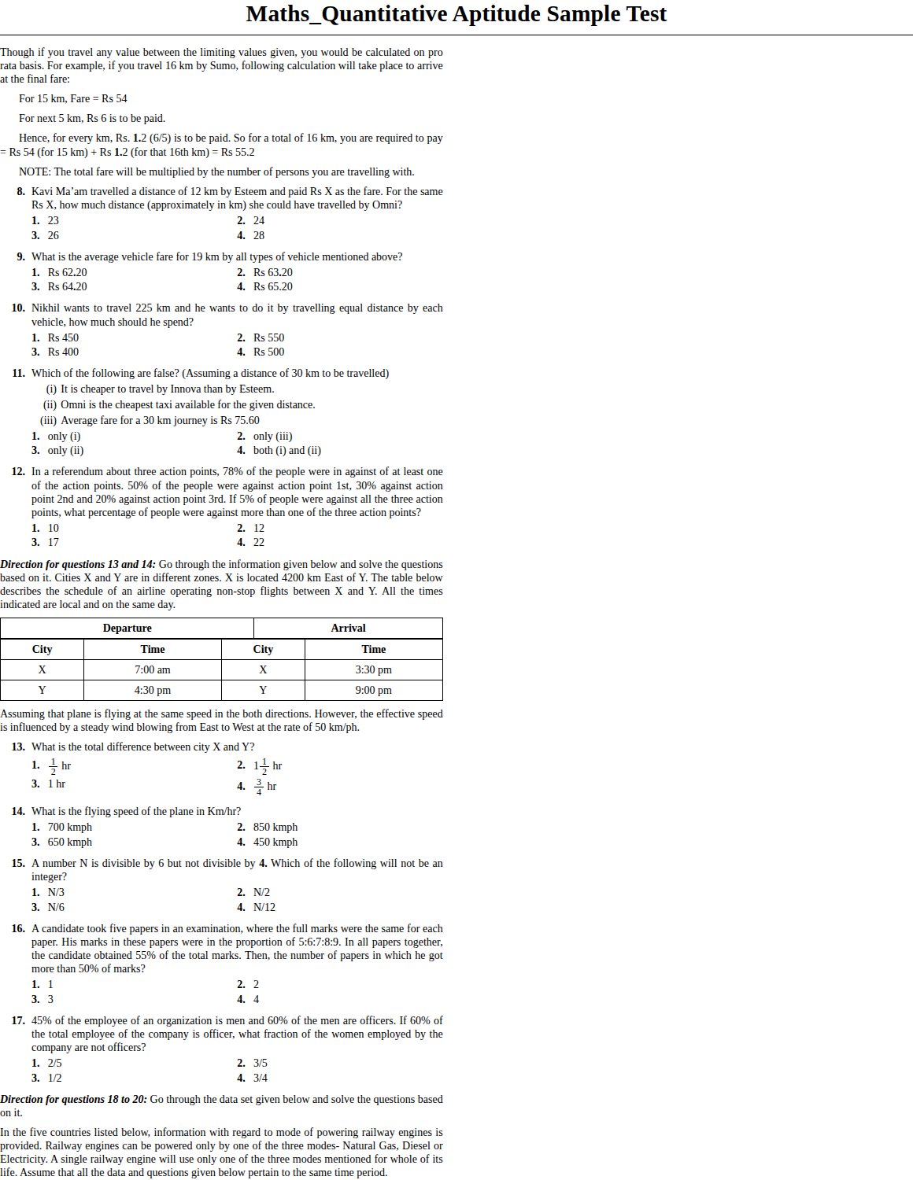Maths_Quantitative Aptitude Sample Test
Though if you travel any value between the limiting values given, you would be calculated on pro rata basis. For example, if you travel 16 km by Sumo, following calculation will take place to arrive at the final fare:
For 15 km, Fare = Rs 54
For next 5 km, Rs 6 is to be paid.
Hence, for every km, Rs. 1. 2 (6/5) is to be paid. So for a total of 16 km, you are required to pay = Rs 54 (for 15 km) + Rs 1. 2 (for that 16th km) = Rs 55.2
NOTE: The total fare will be multiplied by the number of persons you are travelling with.
8. Kavi Ma’am travelled a distance of 12 km by Esteem and paid Rs X as the fare. For the same Rs X, how much distance (approximately in km) she could have travelled by Omni?
| 1. 23 | 2. 24 |
| 3. 26 | 4. 28 |
9. What is the average vehicle fare for 19 km by all types of vehicle mentioned above?
| 1. Rs 62 . 20 | 2. Rs 63 . 20 |
| 3. Rs 64 . 20 | 4. Rs 65.20 |
10. Nikhil wants to travel 225 km and he wants to do it by travelling equal distance by each vehicle, how much should he spend?
| 1. Rs 450 | 2. Rs 550 |
| 3. Rs 400 | 4. Rs 500 |
11. Which of the following are false? (Assuming a distance of 30 km to be travelled)
(i) It is cheaper to travel by Innova than by Esteem.
(ii) Omni is the cheapest taxi available for the given distance.
(iii) Average fare for a 30 km journey is Rs 75.60
| 1. only (i) | 2. only (iii) |
| 3. only (ii) | 4. both (i) and (ii) |
12. In a referendum about three action points, 78% of the people were in against of at least one of the action points. 50% of the people were against action point 1st, 30% against action point 2nd and 20% against action point 3rd. If 5% of people were against all the three action points, what percentage of people were against more than one of the three action points?
| 1. 10 | 2. 12 |
| 3. 17 | 4. 22 |
Direction for questions 13 and 14: Go through the information given below and solve the questions based on it. Cities X and Y are in different zones. X is located 4200 km East of Y. The table below describes the schedule of an airline operating non-stop flights between X and Y. All the times indicated are local and on the same day.
| Departure | Arrival |
| --- | --- |
| City | Time | City | Time |
| --- | --- | --- | --- |
| X | 7:00 am | X | 3:30 pm |
| Y | 4:30 pm | Y | 9:00 pm |
Assuming that plane is flying at the same speed in the both directions. However, the effective speed is influenced by a steady wind blowing from East to West at the rate of 50 km/ph.
13. What is the total difference between city X and Y?
| 1. 1 2 hr | 2. 1 1 2 hr |
| 3. 1 hr | 4. 3 4 hr |
14. What is the flying speed of the plane in Km/hr?
| 1. 700 kmph | 2. 850 kmph |
| 3. 650 kmph | 4. 450 kmph |
15. A number N is divisible by 6 but not divisible by 4. Which of the following will not be an integer?
| 1. N/3 | 2. N/2 |
| 3. N/6 | 4. N/12 |
16. A candidate took five papers in an examination, where the full marks were the same for each paper. His marks in these papers were in the proportion of 5:6:7:8:9. In all papers together, the candidate obtained 55% of the total marks. Then, the number of papers in which he got more than 50% of marks?
| 1. 1 | 2. 2 |
| 3. 3 | 4. 4 |
17. 45% of the employee of an organization is men and 60% of the men are officers. If 60% of the total employee of the company is officer, what fraction of the women employed by the company are not officers?
| 1. 2/5 | 2. 3/5 |
| 3. 1/2 | 4. 3/4 |
Direction for questions 18 to 20: Go through the data set given below and solve the questions based on it.
In the five countries listed below, information with regard to mode of powering railway engines is provided. Railway engines can be powered only by one of the three modes- Natural Gas, Diesel or Electricity. A single railway engine will use only one of the three modes mentioned for whole of its life. Assume that all the data and questions given below pertain to the same time period.